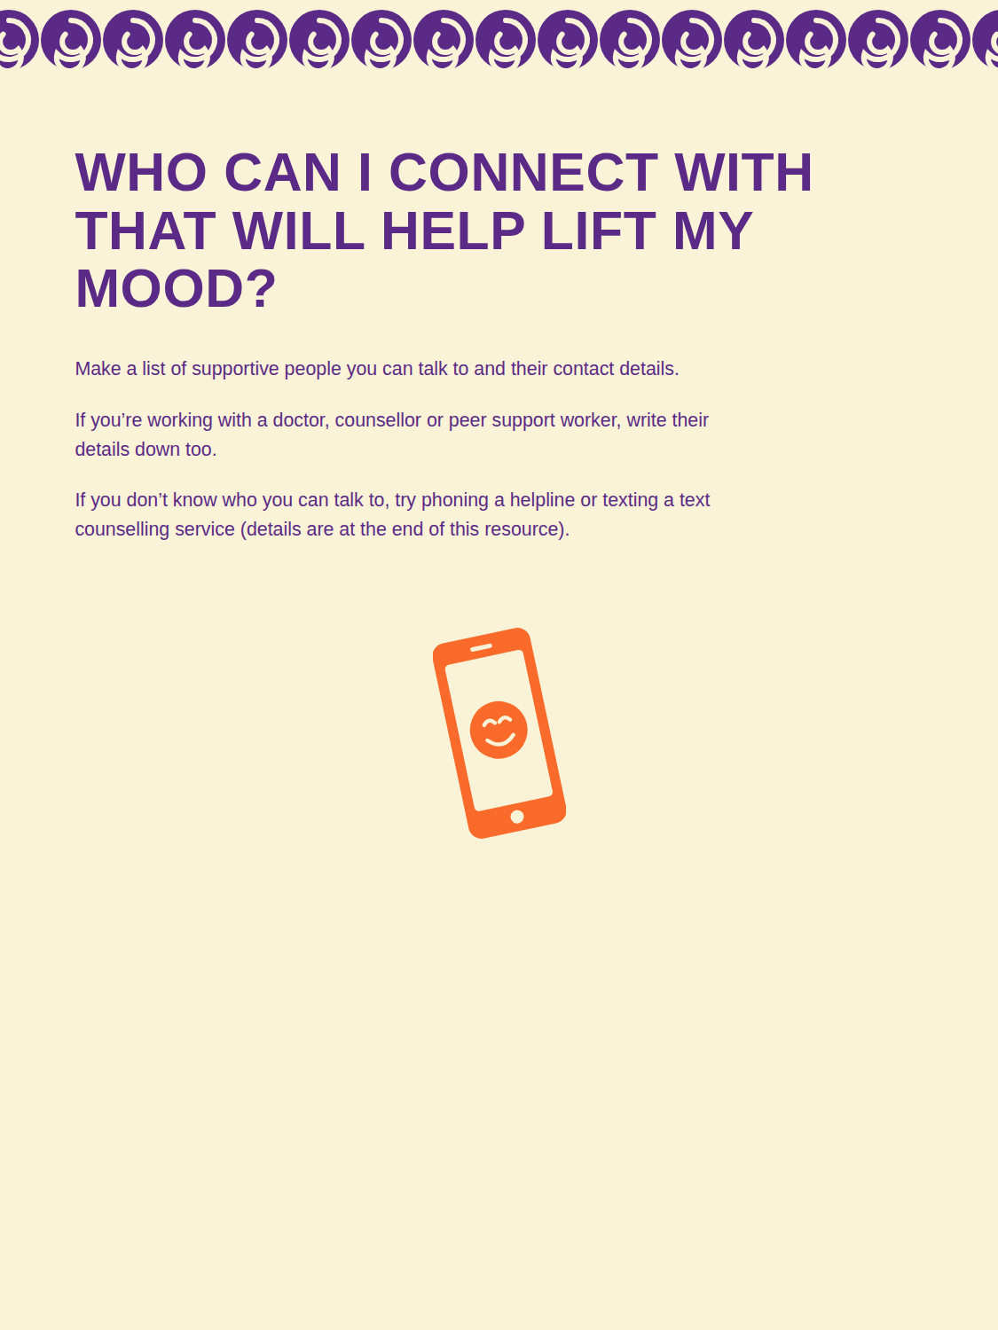Who can I connect with that will help lift my mood?
Make a list of supportive people you can talk to and their contact details.
If you’re working with a doctor, counsellor or peer support worker, write their details down too.
If you don’t know who you can talk to, try phoning a helpline or texting a text counselling service (details are at the end of this resource).